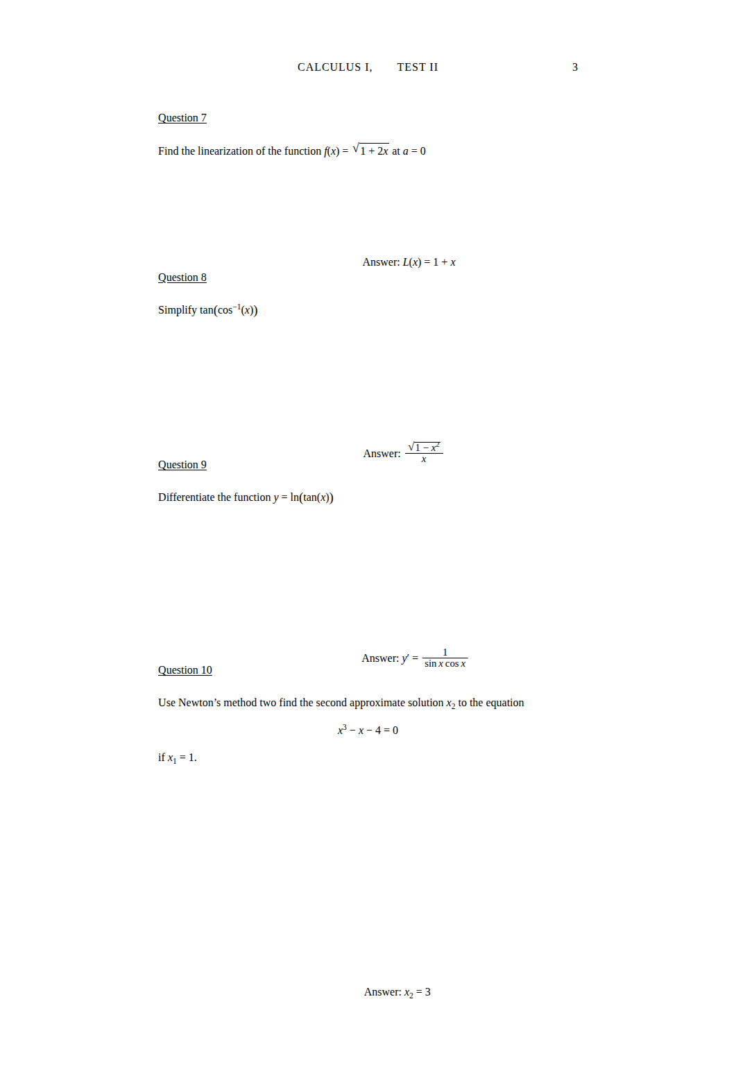CALCULUS I, TEST II 3
Question 7
Find the linearization of the function f(x) = 1 + 2x at a = 0
Answer: L(x) = 1 + x
Question 8
Simplify tan(cos−1(x))
Answer: 1 − x2 x
Question 9
Differentiate the function y = ln(tan(x))
Answer: y′ = 1 sin x cos x
Question 10
Use Newton’s method two find the second approximate solution x2 to the equation
x3 − x − 4 = 0
if x1 = 1.
Answer: x2 = 3